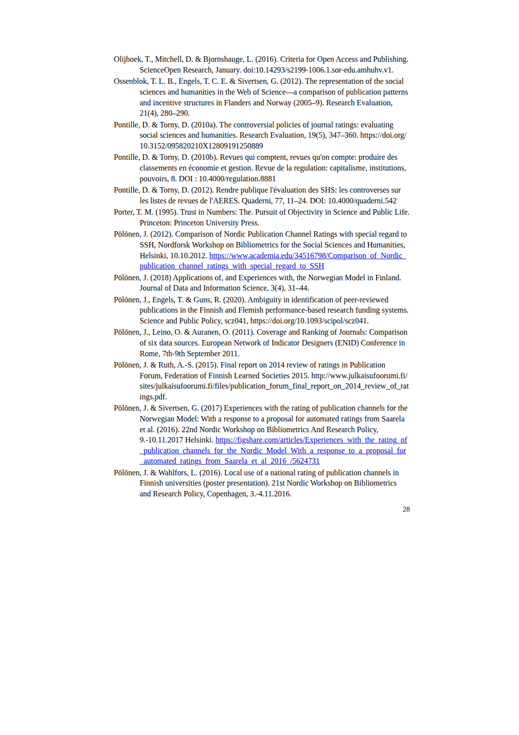Olijhoek, T., Mitchell, D. & Bjornshauge, L. (2016). Criteria for Open Access and Publishing. ScienceOpen Research, January. doi:10.14293/s2199-1006.1.sor-edu.amhuhv.v1.
Ossenblok, T. L. B., Engels, T. C. E. & Sivertsen, G. (2012). The representation of the social sciences and humanities in the Web of Science—a comparison of publication patterns and incentive structures in Flanders and Norway (2005–9). Research Evaluation, 21(4), 280–290.
Pontille, D. & Torny, D. (2010a). The controversial policies of journal ratings: evaluating social sciences and humanities. Research Evaluation, 19(5), 347–360. https://doi.org/10.3152/095820210X12809191250889
Pontille, D. & Torny, D. (2010b). Revues qui comptent, revues qu'on compte: produire des classements en économie et gestion. Revue de la regulation: capitalisme, institutions, pouvoirs, 8. DOI : 10.4000/regulation.8881
Pontille, D. & Torny, D. (2012). Rendre publique l'évaluation des SHS: les controverses sur les listes de revues de l'AERES. Quaderni, 77, 11–24. DOI: 10.4000/quaderni.542
Porter, T. M. (1995). Trust in Numbers: The. Pursuit of Objectivity in Science and Public Life. Princeton: Princeton University Press.
Pölönen, J. (2012). Comparison of Nordic Publication Channel Ratings with special regard to SSH, Nordforsk Workshop on Bibliometrics for the Social Sciences and Humanities, Helsinki, 10.10.2012. https://www.academia.edu/34516798/Comparison_of_Nordic_publication_channel_ratings_with_special_regard_to_SSH
Pölönen, J. (2018) Applications of, and Experiences with, the Norwegian Model in Finland. Journal of Data and Information Science, 3(4), 31–44.
Pölönen, J., Engels, T. & Guns, R. (2020). Ambiguity in identification of peer-reviewed publications in the Finnish and Flemish performance-based research funding systems. Science and Public Policy, scz041, https://doi.org/10.1093/scipol/scz041.
Pölönen, J., Leino, O. & Auranen, O. (2011). Coverage and Ranking of Journals: Comparison of six data sources. European Network of Indicator Designers (ENID) Conference in Rome, 7th-9th September 2011.
Pölönen, J. & Ruth, A.-S. (2015). Final report on 2014 review of ratings in Publication Forum, Federation of Finnish Learned Societies 2015. http://www.julkaisufoorumi.fi/sites/julkaisufoorumi.fi/files/publication_forum_final_report_on_2014_review_of_ratings.pdf.
Pölönen, J. & Sivertsen, G. (2017) Experiences with the rating of publication channels for the Norwegian Model: With a response to a proposal for automated ratings from Saarela et al. (2016). 22nd Nordic Workshop on Bibliometrics And Research Policy, 9.-10.11.2017 Helsinki. https://figshare.com/articles/Experiences_with_the_rating_of_publication_channels_for_the_Nordic_Model_With_a_response_to_a_proposal_for_automated_ratings_from_Saarela_et_al_2016_/5624731
Pölönen, J. & Wahlfors, L. (2016). Local use of a national rating of publication channels in Finnish universities (poster presentation). 21st Nordic Workshop on Bibliometrics and Research Policy, Copenhagen, 3.-4.11.2016.
28